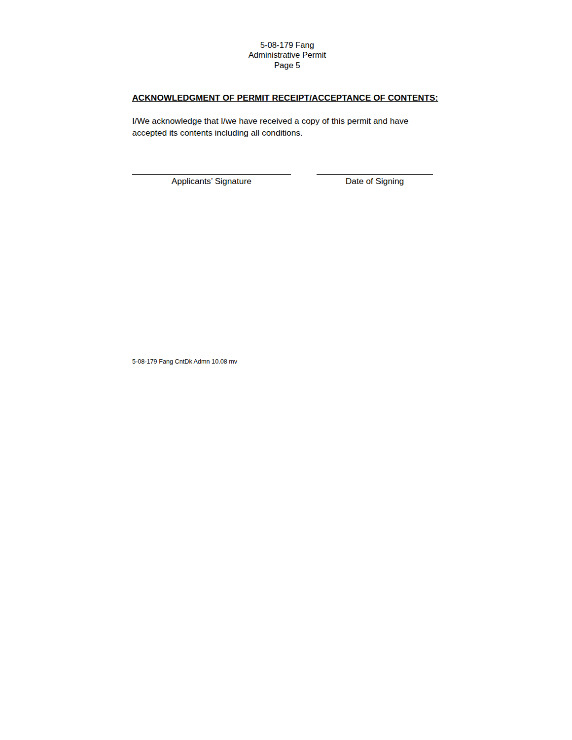5-08-179 Fang
Administrative Permit
Page 5
ACKNOWLEDGMENT OF PERMIT RECEIPT/ACCEPTANCE OF CONTENTS:
I/We acknowledge that I/we have received a copy of this permit and have accepted its contents including all conditions.
Applicants’ Signature
Date of Signing
5-08-179 Fang CntDk Admn 10.08 mv